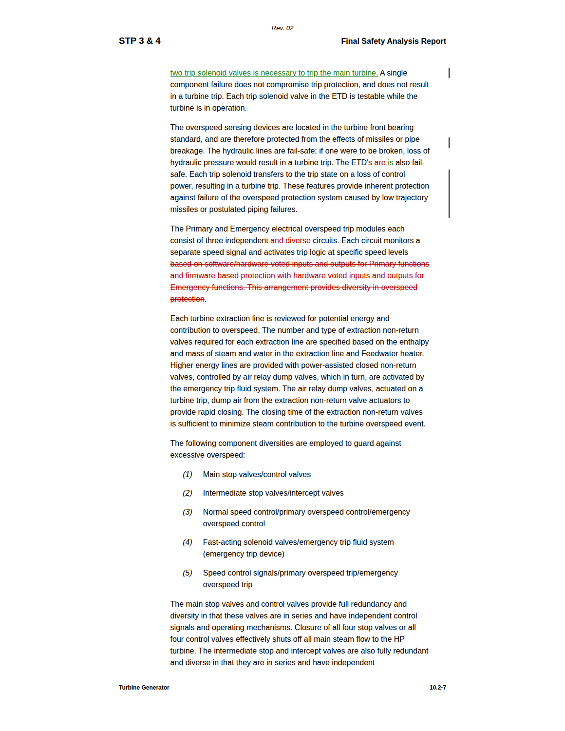Rev. 02
STP 3 & 4
Final Safety Analysis Report
two trip solenoid valves is necessary to trip the main turbine. A single component failure does not compromise trip protection, and does not result in a turbine trip. Each trip solenoid valve in the ETD is testable while the turbine is in operation.
The overspeed sensing devices are located in the turbine front bearing standard, and are therefore protected from the effects of missiles or pipe breakage. The hydraulic lines are fail-safe; if one were to be broken, loss of hydraulic pressure would result in a turbine trip. The ETD's are is also fail-safe. Each trip solenoid transfers to the trip state on a loss of control power, resulting in a turbine trip. These features provide inherent protection against failure of the overspeed protection system caused by low trajectory missiles or postulated piping failures.
The Primary and Emergency electrical overspeed trip modules each consist of three independent and diverse circuits. Each circuit monitors a separate speed signal and activates trip logic at specific speed levels based on software/hardware voted inputs and outputs for Primary functions and firmware based protection with hardware voted inputs and outputs for Emergency functions. This arrangement provides diversity in overspeed protection.
Each turbine extraction line is reviewed for potential energy and contribution to overspeed. The number and type of extraction non-return valves required for each extraction line are specified based on the enthalpy and mass of steam and water in the extraction line and Feedwater heater. Higher energy lines are provided with power-assisted closed non-return valves, controlled by air relay dump valves, which in turn, are activated by the emergency trip fluid system. The air relay dump valves, actuated on a turbine trip, dump air from the extraction non-return valve actuators to provide rapid closing. The closing time of the extraction non-return valves is sufficient to minimize steam contribution to the turbine overspeed event.
The following component diversities are employed to guard against excessive overspeed:
(1) Main stop valves/control valves
(2) Intermediate stop valves/intercept valves
(3) Normal speed control/primary overspeed control/emergency overspeed control
(4) Fast-acting solenoid valves/emergency trip fluid system (emergency trip device)
(5) Speed control signals/primary overspeed trip/emergency overspeed trip
The main stop valves and control valves provide full redundancy and diversity in that these valves are in series and have independent control signals and operating mechanisms. Closure of all four stop valves or all four control valves effectively shuts off all main steam flow to the HP turbine. The intermediate stop and intercept valves are also fully redundant and diverse in that they are in series and have independent
Turbine Generator
10.2-7